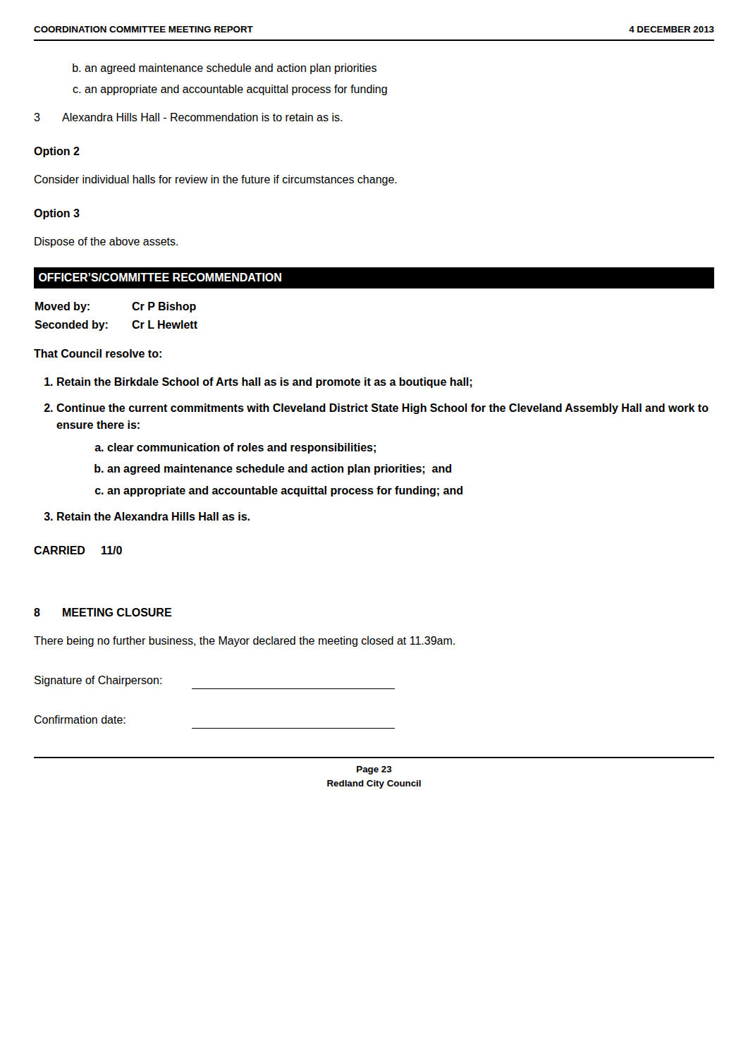COORDINATION COMMITTEE MEETING REPORT 4 DECEMBER 2013
an agreed maintenance schedule and action plan priorities
an appropriate and accountable acquittal process for funding
3 Alexandra Hills Hall - Recommendation is to retain as is.
Option 2
Consider individual halls for review in the future if circumstances change.
Option 3
Dispose of the above assets.
OFFICER’S/COMMITTEE RECOMMENDATION
| Moved by: | Cr P Bishop |
| Seconded by: | Cr L Hewlett |
That Council resolve to:
Retain the Birkdale School of Arts hall as is and promote it as a boutique hall;
Continue the current commitments with Cleveland District State High School for the Cleveland Assembly Hall and work to ensure there is:
clear communication of roles and responsibilities;
an agreed maintenance schedule and action plan priorities; and
an appropriate and accountable acquittal process for funding; and
Retain the Alexandra Hills Hall as is.
CARRIED 11/0
8 MEETING CLOSURE
There being no further business, the Mayor declared the meeting closed at 11.39am.
Signature of Chairperson:
Confirmation date:
Page 23
Redland City Council